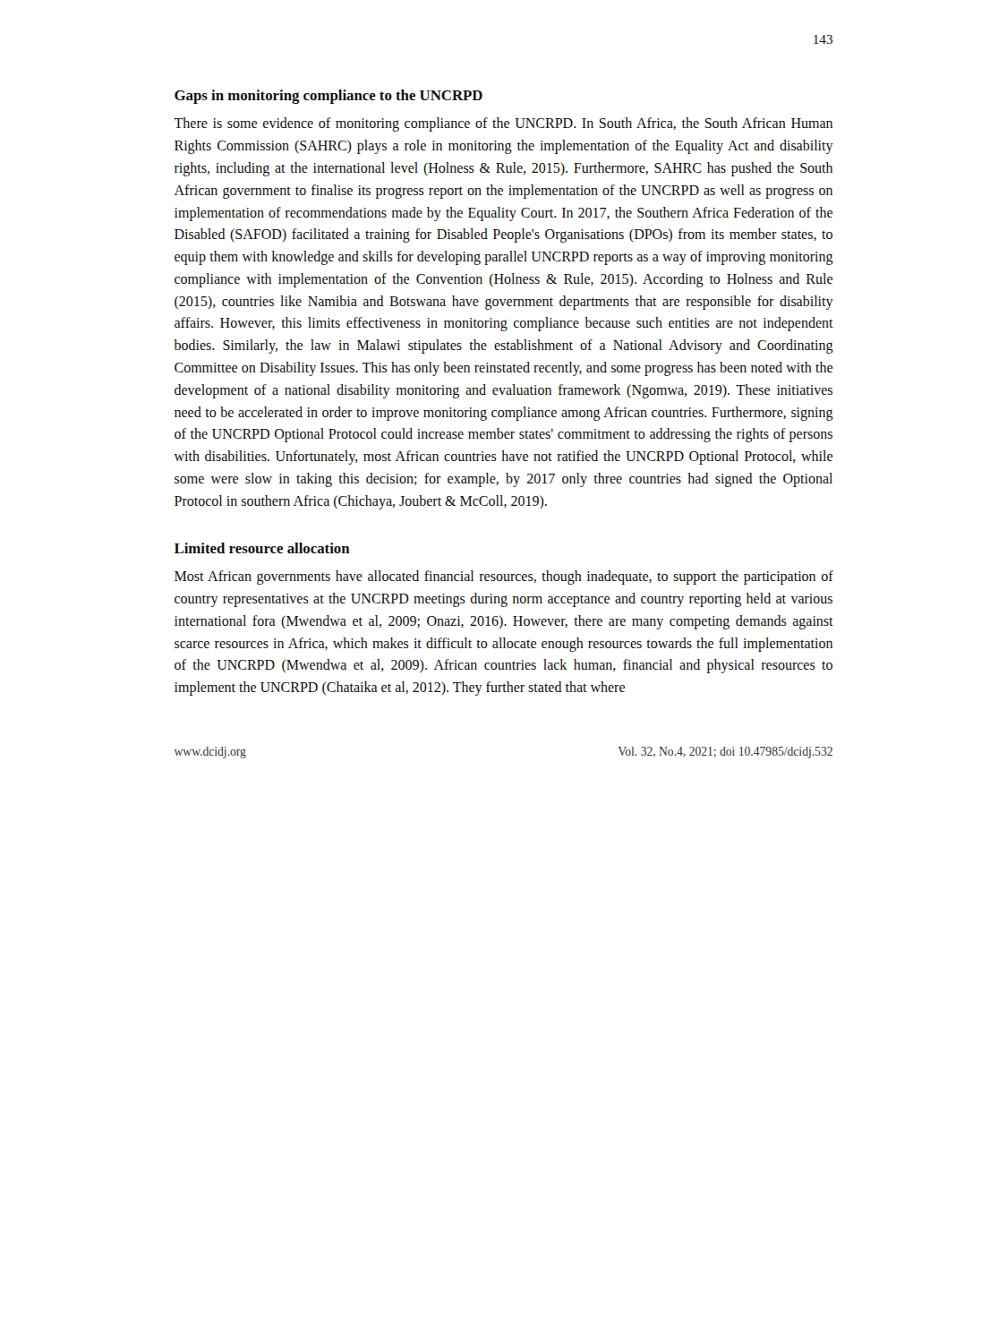143
Gaps in monitoring compliance to the UNCRPD
There is some evidence of monitoring compliance of the UNCRPD. In South Africa, the South African Human Rights Commission (SAHRC) plays a role in monitoring the implementation of the Equality Act and disability rights, including at the international level (Holness & Rule, 2015). Furthermore, SAHRC has pushed the South African government to finalise its progress report on the implementation of the UNCRPD as well as progress on implementation of recommendations made by the Equality Court. In 2017, the Southern Africa Federation of the Disabled (SAFOD) facilitated a training for Disabled People's Organisations (DPOs) from its member states, to equip them with knowledge and skills for developing parallel UNCRPD reports as a way of improving monitoring compliance with implementation of the Convention (Holness & Rule, 2015). According to Holness and Rule (2015), countries like Namibia and Botswana have government departments that are responsible for disability affairs. However, this limits effectiveness in monitoring compliance because such entities are not independent bodies. Similarly, the law in Malawi stipulates the establishment of a National Advisory and Coordinating Committee on Disability Issues. This has only been reinstated recently, and some progress has been noted with the development of a national disability monitoring and evaluation framework (Ngomwa, 2019). These initiatives need to be accelerated in order to improve monitoring compliance among African countries. Furthermore, signing of the UNCRPD Optional Protocol could increase member states' commitment to addressing the rights of persons with disabilities. Unfortunately, most African countries have not ratified the UNCRPD Optional Protocol, while some were slow in taking this decision; for example, by 2017 only three countries had signed the Optional Protocol in southern Africa (Chichaya, Joubert & McColl, 2019).
Limited resource allocation
Most African governments have allocated financial resources, though inadequate, to support the participation of country representatives at the UNCRPD meetings during norm acceptance and country reporting held at various international fora (Mwendwa et al, 2009; Onazi, 2016). However, there are many competing demands against scarce resources in Africa, which makes it difficult to allocate enough resources towards the full implementation of the UNCRPD (Mwendwa et al, 2009). African countries lack human, financial and physical resources to implement the UNCRPD (Chataika et al, 2012). They further stated that where
www.dcidj.org Vol. 32, No.4, 2021; doi 10.47985/dcidj.532